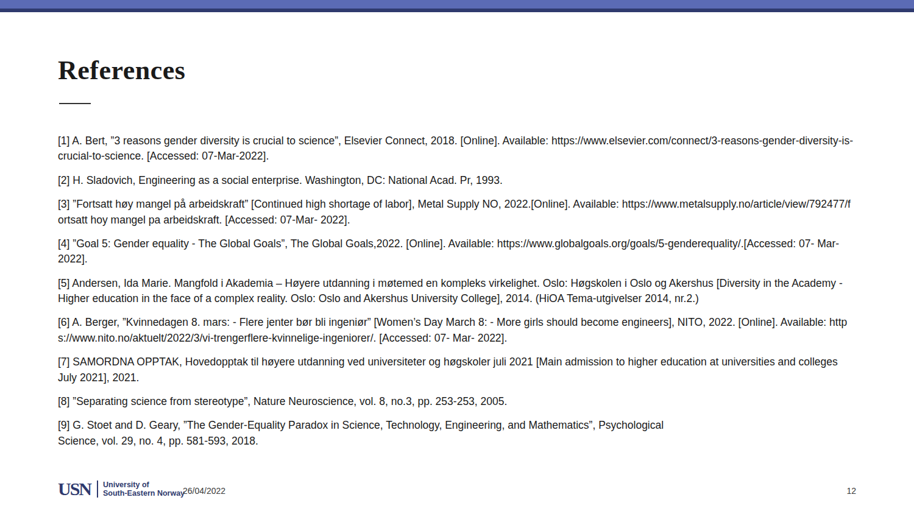References
[1] A. Bert, ”3 reasons gender diversity is crucial to science”, Elsevier Connect, 2018. [Online]. Available: https://www.elsevier.com/connect/3-reasons-gender-diversity-is-crucial-to-science. [Accessed: 07-Mar-2022].
[2] H. Sladovich, Engineering as a social enterprise. Washington, DC: National Acad. Pr, 1993.
[3] ”Fortsatt høy mangel på arbeidskraft” [Continued high shortage of labor], Metal Supply NO, 2022.[Online]. Available: https://www.metalsupply.no/article/view/792477/fortsatt hoy mangel pa arbeidskraft. [Accessed: 07-Mar- 2022].
[4] ”Goal 5: Gender equality - The Global Goals”, The Global Goals,2022. [Online]. Available: https://www.globalgoals.org/goals/5-genderequality/.[Accessed: 07- Mar- 2022].
[5] Andersen, Ida Marie. Mangfold i Akademia – Høyere utdanning i møtemed en kompleks virkelighet. Oslo: Høgskolen i Oslo og Akershus [Diversity in the Academy - Higher education in the face of a complex reality. Oslo: Oslo and Akershus University College], 2014. (HiOA Tema-utgivelser 2014, nr.2.)
[6] A. Berger, ”Kvinnedagen 8. mars: - Flere jenter bør bli ingeniør” [Women’s Day March 8: - More girls should become engineers], NITO, 2022. [Online]. Available: https://www.nito.no/aktuelt/2022/3/vi-trengerflere-kvinnelige-ingeniorer/. [Accessed: 07- Mar- 2022].
[7] SAMORDNA OPPTAK, Hovedopptak til høyere utdanning ved universiteter og høgskoler juli 2021 [Main admission to higher education at universities and colleges July 2021], 2021.
[8] ”Separating science from stereotype”, Nature Neuroscience, vol. 8, no.3, pp. 253-253, 2005.
[9] G. Stoet and D. Geary, ”The Gender-Equality Paradox in Science, Technology, Engineering, and Mathematics”, Psychological
Science, vol. 29, no. 4, pp. 581-593, 2018.
USN University of
South-Eastern Norway
26/04/2022
12